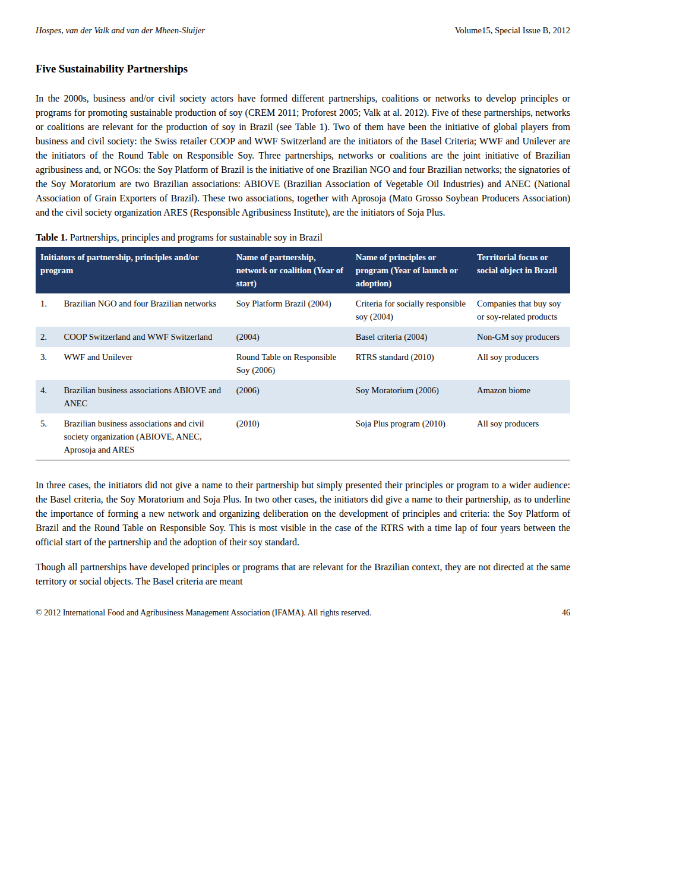Hospes, van der Valk and van der Mheen-Sluijer Volume15, Special Issue B, 2012
Five Sustainability Partnerships
In the 2000s, business and/or civil society actors have formed different partnerships, coalitions or networks to develop principles or programs for promoting sustainable production of soy (CREM 2011; Proforest 2005; Valk at al. 2012). Five of these partnerships, networks or coalitions are relevant for the production of soy in Brazil (see Table 1). Two of them have been the initiative of global players from business and civil society: the Swiss retailer COOP and WWF Switzerland are the initiators of the Basel Criteria; WWF and Unilever are the initiators of the Round Table on Responsible Soy. Three partnerships, networks or coalitions are the joint initiative of Brazilian agribusiness and, or NGOs: the Soy Platform of Brazil is the initiative of one Brazilian NGO and four Brazilian networks; the signatories of the Soy Moratorium are two Brazilian associations: ABIOVE (Brazilian Association of Vegetable Oil Industries) and ANEC (National Association of Grain Exporters of Brazil). These two associations, together with Aprosoja (Mato Grosso Soybean Producers Association) and the civil society organization ARES (Responsible Agribusiness Institute), are the initiators of Soja Plus.
Table 1. Partnerships, principles and programs for sustainable soy in Brazil
| Initiators of partnership, principles and/or program | Name of partnership, network or coalition (Year of start) | Name of principles or program (Year of launch or adoption) | Territorial focus or social object in Brazil |
| --- | --- | --- | --- |
| 1. | Brazilian NGO and four Brazilian networks | Soy Platform Brazil (2004) | Criteria for socially responsible soy (2004) | Companies that buy soy or soy-related products |
| 2. | COOP Switzerland and WWF Switzerland | (2004) | Basel criteria (2004) | Non-GM soy producers |
| 3. | WWF and Unilever | Round Table on Responsible Soy (2006) | RTRS standard (2010) | All soy producers |
| 4. | Brazilian business associations ABIOVE and ANEC | (2006) | Soy Moratorium (2006) | Amazon biome |
| 5. | Brazilian business associations and civil society organization (ABIOVE, ANEC, Aprosoja and ARES | (2010) | Soja Plus program (2010) | All soy producers |
In three cases, the initiators did not give a name to their partnership but simply presented their principles or program to a wider audience: the Basel criteria, the Soy Moratorium and Soja Plus. In two other cases, the initiators did give a name to their partnership, as to underline the importance of forming a new network and organizing deliberation on the development of principles and criteria: the Soy Platform of Brazil and the Round Table on Responsible Soy. This is most visible in the case of the RTRS with a time lap of four years between the official start of the partnership and the adoption of their soy standard.
Though all partnerships have developed principles or programs that are relevant for the Brazilian context, they are not directed at the same territory or social objects. The Basel criteria are meant
© 2012 International Food and Agribusiness Management Association (IFAMA). All rights reserved. 46